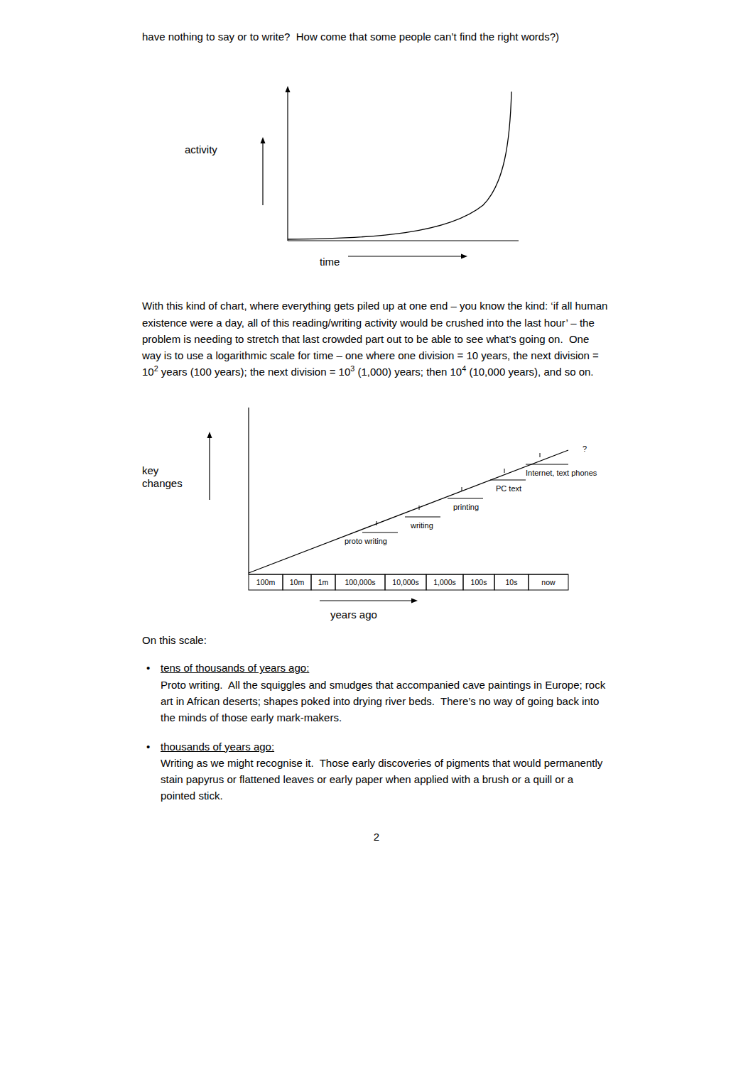have nothing to say or to write? How come that some people can’t find the right words?)
activity
time
With this kind of chart, where everything gets piled up at one end – you know the kind: ‘if all human existence were a day, all of this reading/writing activity would be crushed into the last hour’ – the problem is needing to stretch that last crowded part out to be able to see what’s going on. One way is to use a logarithmic scale for time – one where one division = 10 years, the next division = 102 years (100 years); the next division = 103 (1,000) years; then 104 (10,000 years), and so on.
100m 10m 1m 100,000s 10,000s 1,000s 100s 10s now proto writing writing printing PC text Internet, text phones ?
key
changes
years ago
On this scale:
tens of thousands of years ago:
Proto writing. All the squiggles and smudges that accompanied cave paintings in Europe; rock art in African deserts; shapes poked into drying river beds. There’s no way of going back into the minds of those early mark-makers.
thousands of years ago:
Writing as we might recognise it. Those early discoveries of pigments that would permanently stain papyrus or flattened leaves or early paper when applied with a brush or a quill or a pointed stick.
2